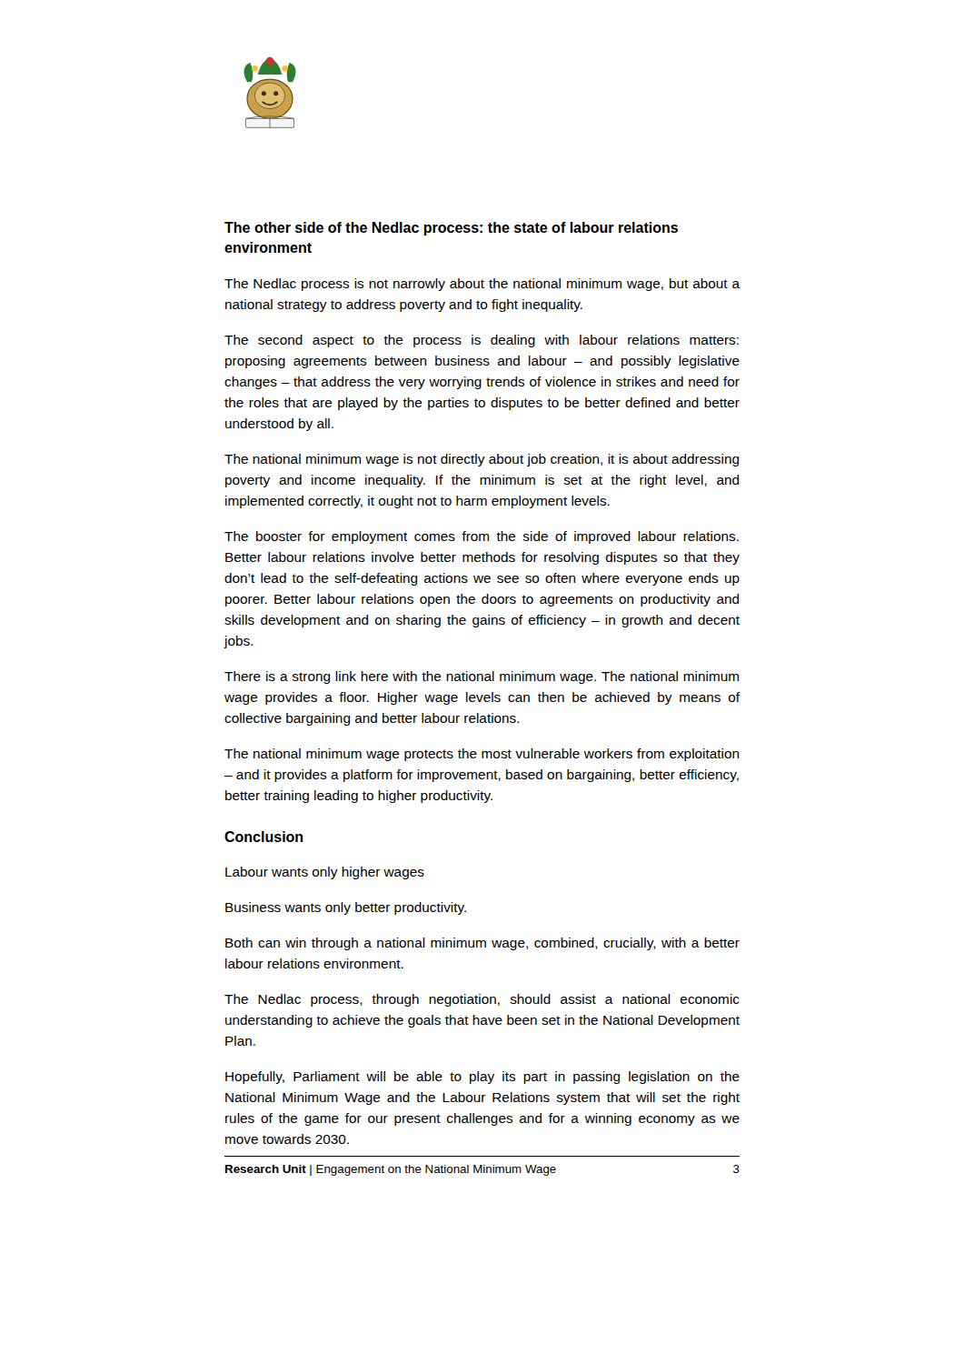The other side of the Nedlac process: the state of labour relations environment
The Nedlac process is not narrowly about the national minimum wage, but about a national strategy to address poverty and to fight inequality.
The second aspect to the process is dealing with labour relations matters: proposing agreements between business and labour – and possibly legislative changes – that address the very worrying trends of violence in strikes and need for the roles that are played by the parties to disputes to be better defined and better understood by all.
The national minimum wage is not directly about job creation, it is about addressing poverty and income inequality. If the minimum is set at the right level, and implemented correctly, it ought not to harm employment levels.
The booster for employment comes from the side of improved labour relations. Better labour relations involve better methods for resolving disputes so that they don’t lead to the self-defeating actions we see so often where everyone ends up poorer. Better labour relations open the doors to agreements on productivity and skills development and on sharing the gains of efficiency – in growth and decent jobs.
There is a strong link here with the national minimum wage. The national minimum wage provides a floor. Higher wage levels can then be achieved by means of collective bargaining and better labour relations.
The national minimum wage protects the most vulnerable workers from exploitation – and it provides a platform for improvement, based on bargaining, better efficiency, better training leading to higher productivity.
Conclusion
Labour wants only higher wages
Business wants only better productivity.
Both can win through a national minimum wage, combined, crucially, with a better labour relations environment.
The Nedlac process, through negotiation, should assist a national economic understanding to achieve the goals that have been set in the National Development Plan.
Hopefully, Parliament will be able to play its part in passing legislation on the National Minimum Wage and the Labour Relations system that will set the right rules of the game for our present challenges and for a winning economy as we move towards 2030.
Research Unit | Engagement on the National Minimum Wage 3